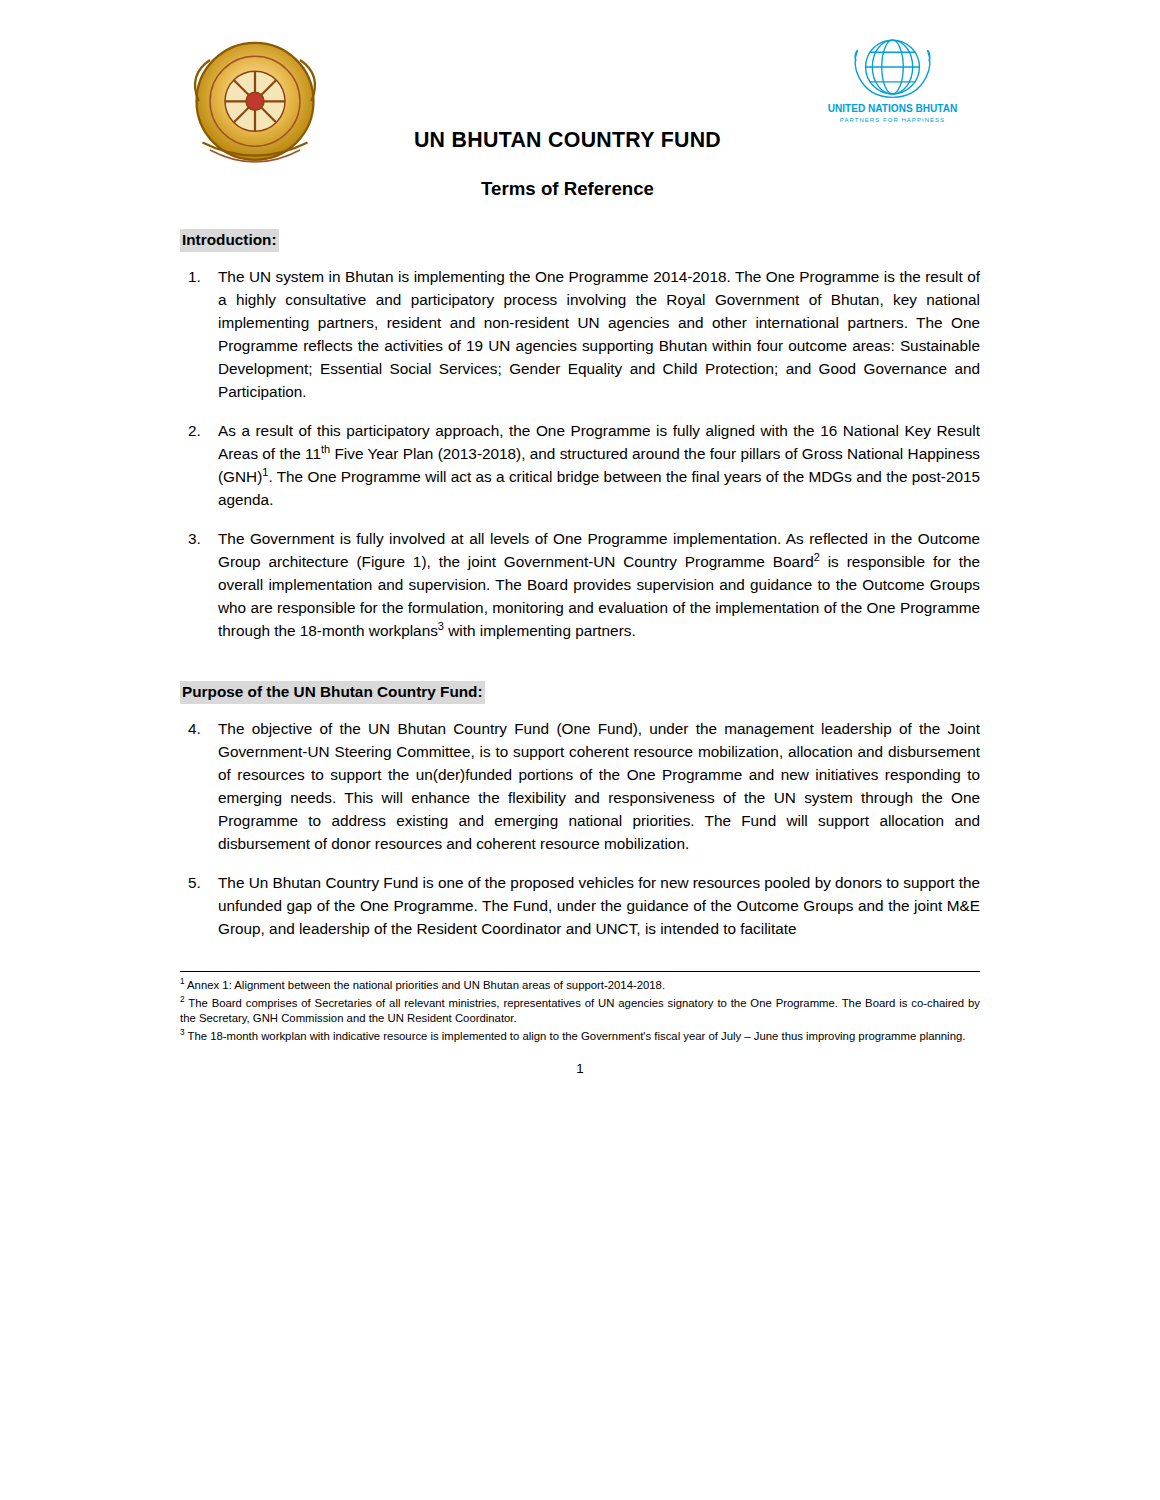UN BHUTAN COUNTRY FUND
Terms of Reference
Introduction:
The UN system in Bhutan is implementing the One Programme 2014-2018. The One Programme is the result of a highly consultative and participatory process involving the Royal Government of Bhutan, key national implementing partners, resident and non-resident UN agencies and other international partners. The One Programme reflects the activities of 19 UN agencies supporting Bhutan within four outcome areas: Sustainable Development; Essential Social Services; Gender Equality and Child Protection; and Good Governance and Participation.
As a result of this participatory approach, the One Programme is fully aligned with the 16 National Key Result Areas of the 11th Five Year Plan (2013-2018), and structured around the four pillars of Gross National Happiness (GNH)1. The One Programme will act as a critical bridge between the final years of the MDGs and the post-2015 agenda.
The Government is fully involved at all levels of One Programme implementation. As reflected in the Outcome Group architecture (Figure 1), the joint Government-UN Country Programme Board2 is responsible for the overall implementation and supervision. The Board provides supervision and guidance to the Outcome Groups who are responsible for the formulation, monitoring and evaluation of the implementation of the One Programme through the 18-month workplans3 with implementing partners.
Purpose of the UN Bhutan Country Fund:
The objective of the UN Bhutan Country Fund (One Fund), under the management leadership of the Joint Government-UN Steering Committee, is to support coherent resource mobilization, allocation and disbursement of resources to support the un(der)funded portions of the One Programme and new initiatives responding to emerging needs. This will enhance the flexibility and responsiveness of the UN system through the One Programme to address existing and emerging national priorities. The Fund will support allocation and disbursement of donor resources and coherent resource mobilization.
The Un Bhutan Country Fund is one of the proposed vehicles for new resources pooled by donors to support the unfunded gap of the One Programme. The Fund, under the guidance of the Outcome Groups and the joint M&E Group, and leadership of the Resident Coordinator and UNCT, is intended to facilitate
1 Annex 1: Alignment between the national priorities and UN Bhutan areas of support-2014-2018.
2 The Board comprises of Secretaries of all relevant ministries, representatives of UN agencies signatory to the One Programme. The Board is co-chaired by the Secretary, GNH Commission and the UN Resident Coordinator.
3 The 18-month workplan with indicative resource is implemented to align to the Government's fiscal year of July – June thus improving programme planning.
1